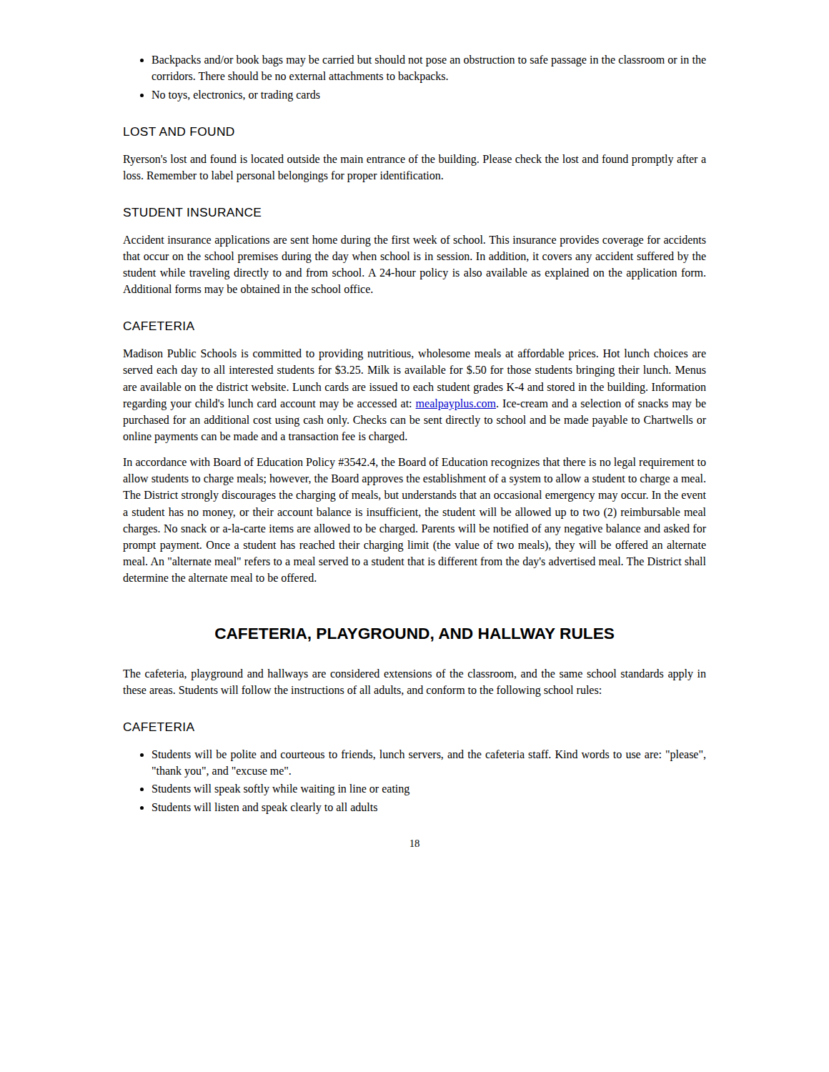Backpacks and/or book bags may be carried but should not pose an obstruction to safe passage in the classroom or in the corridors. There should be no external attachments to backpacks.
No toys, electronics, or trading cards
LOST AND FOUND
Ryerson's lost and found is located outside the main entrance of the building. Please check the lost and found promptly after a loss. Remember to label personal belongings for proper identification.
STUDENT INSURANCE
Accident insurance applications are sent home during the first week of school. This insurance provides coverage for accidents that occur on the school premises during the day when school is in session. In addition, it covers any accident suffered by the student while traveling directly to and from school. A 24-hour policy is also available as explained on the application form. Additional forms may be obtained in the school office.
CAFETERIA
Madison Public Schools is committed to providing nutritious, wholesome meals at affordable prices. Hot lunch choices are served each day to all interested students for $3.25. Milk is available for $.50 for those students bringing their lunch. Menus are available on the district website. Lunch cards are issued to each student grades K-4 and stored in the building. Information regarding your child's lunch card account may be accessed at: mealpayplus.com. Ice-cream and a selection of snacks may be purchased for an additional cost using cash only. Checks can be sent directly to school and be made payable to Chartwells or online payments can be made and a transaction fee is charged.
In accordance with Board of Education Policy #3542.4, the Board of Education recognizes that there is no legal requirement to allow students to charge meals; however, the Board approves the establishment of a system to allow a student to charge a meal. The District strongly discourages the charging of meals, but understands that an occasional emergency may occur. In the event a student has no money, or their account balance is insufficient, the student will be allowed up to two (2) reimbursable meal charges. No snack or a-la-carte items are allowed to be charged. Parents will be notified of any negative balance and asked for prompt payment. Once a student has reached their charging limit (the value of two meals), they will be offered an alternate meal. An "alternate meal" refers to a meal served to a student that is different from the day's advertised meal. The District shall determine the alternate meal to be offered.
CAFETERIA, PLAYGROUND, AND HALLWAY RULES
The cafeteria, playground and hallways are considered extensions of the classroom, and the same school standards apply in these areas. Students will follow the instructions of all adults, and conform to the following school rules:
CAFETERIA
Students will be polite and courteous to friends, lunch servers, and the cafeteria staff. Kind words to use are: "please", "thank you", and "excuse me".
Students will speak softly while waiting in line or eating
Students will listen and speak clearly to all adults
18